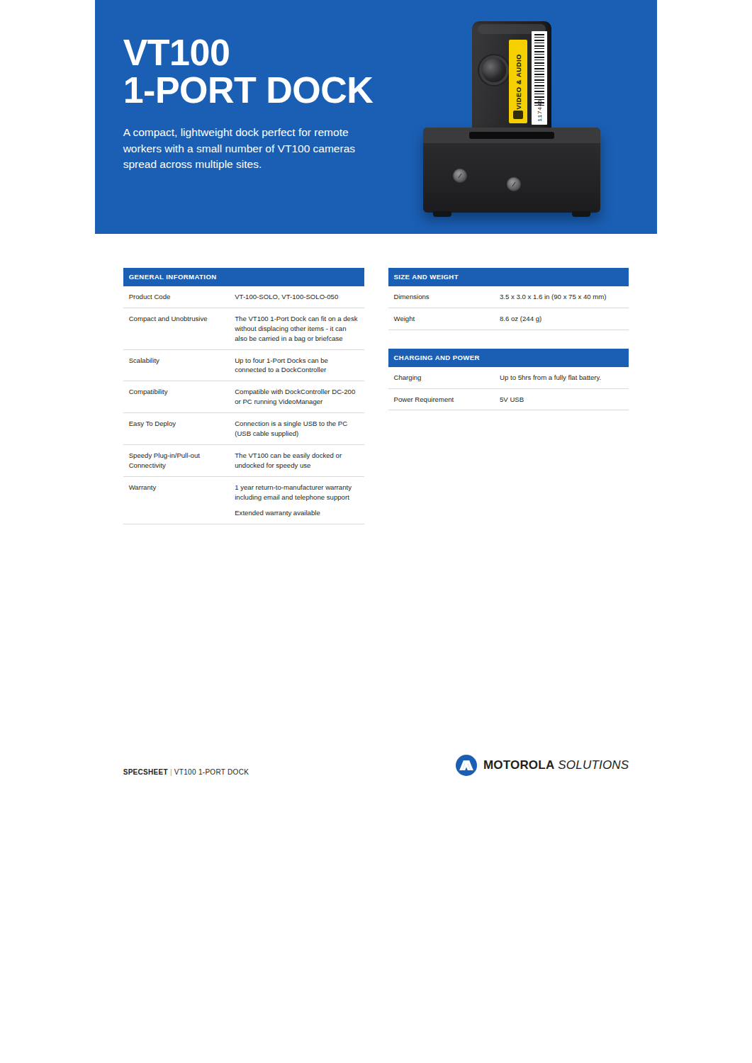VT100
1-PORT DOCK
A compact, lightweight dock perfect for remote workers with a small number of VT100 cameras spread across multiple sites.
VIDEO & AUDIO
117446
General Information
| Product Code | VT-100-SOLO, VT-100-SOLO-050 |
| Compact and Unobtrusive | The VT100 1-Port Dock can fit on a desk without displacing other items - it can also be carried in a bag or briefcase |
| Scalability | Up to four 1-Port Docks can be connected to a DockController |
| Compatibility | Compatible with DockController DC-200 or PC running VideoManager |
| Easy To Deploy | Connection is a single USB to the PC (USB cable supplied) |
| Speedy Plug-in/Pull-out Connectivity | The VT100 can be easily docked or undocked for speedy use |
| Warranty | 1 year return-to-manufacturer warranty including email and telephone support Extended warranty available |
Size and Weight
| Dimensions | 3.5 x 3.0 x 1.6 in (90 x 75 x 40 mm) |
| Weight | 8.6 oz (244 g) |
Charging and Power
| Charging | Up to 5hrs from a fully flat battery. |
| Power Requirement | 5V USB |
SPECSHEET|VT100 1-PORT DOCK
MOTOROLA SOLUTIONS